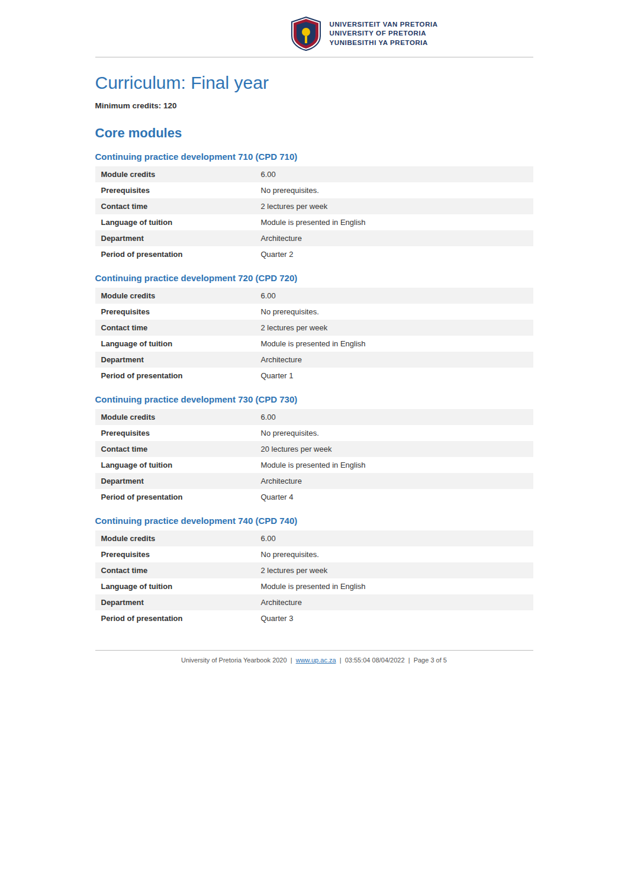UNIVERSITEIT VAN PRETORIA
UNIVERSITY OF PRETORIA
YUNIBESITHI YA PRETORIA
Curriculum: Final year
Minimum credits: 120
Core modules
Continuing practice development 710 (CPD 710)
| Module credits | 6.00 |
| Prerequisites | No prerequisites. |
| Contact time | 2 lectures per week |
| Language of tuition | Module is presented in English |
| Department | Architecture |
| Period of presentation | Quarter 2 |
Continuing practice development 720 (CPD 720)
| Module credits | 6.00 |
| Prerequisites | No prerequisites. |
| Contact time | 2 lectures per week |
| Language of tuition | Module is presented in English |
| Department | Architecture |
| Period of presentation | Quarter 1 |
Continuing practice development 730 (CPD 730)
| Module credits | 6.00 |
| Prerequisites | No prerequisites. |
| Contact time | 20 lectures per week |
| Language of tuition | Module is presented in English |
| Department | Architecture |
| Period of presentation | Quarter 4 |
Continuing practice development 740 (CPD 740)
| Module credits | 6.00 |
| Prerequisites | No prerequisites. |
| Contact time | 2 lectures per week |
| Language of tuition | Module is presented in English |
| Department | Architecture |
| Period of presentation | Quarter 3 |
University of Pretoria Yearbook 2020 | www.up.ac.za | 03:55:04 08/04/2022 | Page 3 of 5